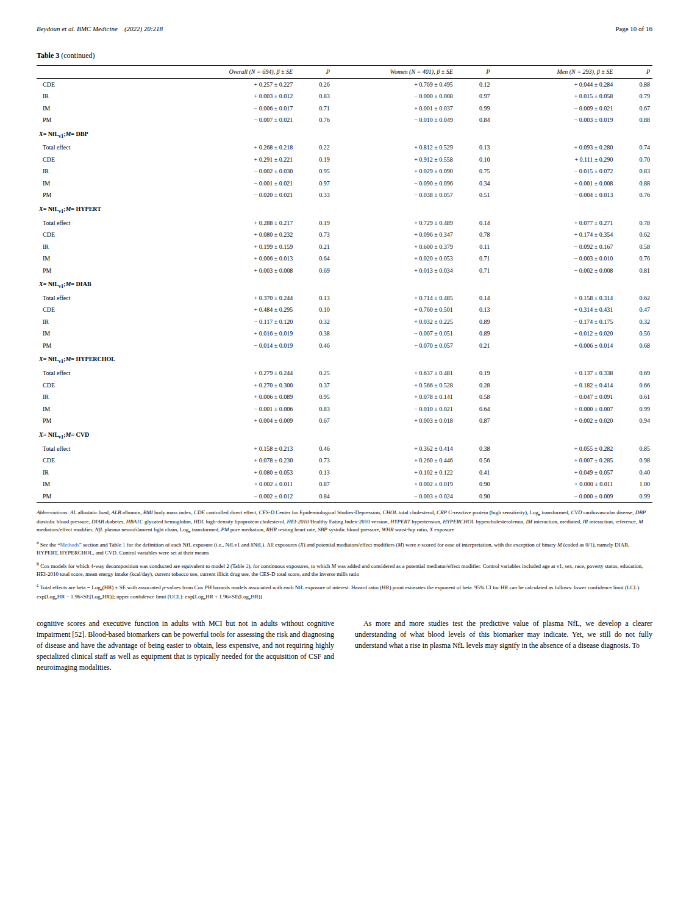Beydoun et al. BMC Medicine (2022) 20:218
Page 10 of 16
Table 3 (continued)
| | Overall ( N = 694), β ± SE | P | Women ( N = 401), β ± SE | P | Men ( N = 293), β ± SE | P |
| --- | --- | --- | --- | --- | --- | --- |
| CDE | + 0.257 ± 0.227 | 0.26 | + 0.769 ± 0.495 | 0.12 | + 0.044 ± 0.284 | 0.88 |
| IR | + 0.003 ± 0.012 | 0.83 | − 0.000 ± 0.008 | 0.97 | + 0.015 ± 0.058 | 0.79 |
| IM | − 0.006 ± 0.017 | 0.71 | + 0.001 ± 0.037 | 0.99 | − 0.009 ± 0.021 | 0.67 |
| PM | − 0.007 ± 0.021 | 0.76 | − 0.010 ± 0.049 | 0.84 | − 0.003 ± 0.019 | 0.88 |
| X = NfL v1 ; M = DBP |
| Total effect | + 0.268 ± 0.218 | 0.22 | + 0.812 ± 0.529 | 0.13 | + 0.093 ± 0.280 | 0.74 |
| CDE | + 0.291 ± 0.221 | 0.19 | + 0.912 ± 0.558 | 0.10 | + 0.111 ± 0.290 | 0.70 |
| IR | − 0.002 ± 0.030 | 0.95 | + 0.029 ± 0.090 | 0.75 | − 0.015 ± 0.072 | 0.83 |
| IM | − 0.001 ± 0.021 | 0.97 | − 0.090 ± 0.096 | 0.34 | + 0.001 ± 0.008 | 0.88 |
| PM | − 0.020 ± 0.021 | 0.33 | − 0.038 ± 0.057 | 0.51 | − 0.004 ± 0.013 | 0.76 |
| X = NfL v1 ; M = HYPERT |
| Total effect | + 0.288 ± 0.217 | 0.19 | + 0.729 ± 0.489 | 0.14 | + 0.077 ± 0.271 | 0.78 |
| CDE | + 0.080 ± 0.232 | 0.73 | + 0.096 ± 0.347 | 0.78 | + 0.174 ± 0.354 | 0.62 |
| IR | + 0.199 ± 0.159 | 0.21 | + 0.600 ± 0.379 | 0.11 | − 0.092 ± 0.167 | 0.58 |
| IM | + 0.006 ± 0.013 | 0.64 | + 0.020 ± 0.053 | 0.71 | − 0.003 ± 0.010 | 0.76 |
| PM | + 0.003 ± 0.008 | 0.69 | + 0.013 ± 0.034 | 0.71 | − 0.002 ± 0.008 | 0.81 |
| X = NfL v1 ; M = DIAB |
| Total effect | + 0.370 ± 0.244 | 0.13 | + 0.714 ± 0.485 | 0.14 | + 0.158 ± 0.314 | 0.62 |
| CDE | + 0.484 ± 0.295 | 0.10 | + 0.760 ± 0.501 | 0.13 | + 0.314 ± 0.431 | 0.47 |
| IR | − 0.117 ± 0.120 | 0.32 | + 0.032 ± 0.225 | 0.89 | − 0.174 ± 0.175 | 0.32 |
| IM | + 0.016 ± 0.019 | 0.38 | − 0.007 ± 0.051 | 0.89 | + 0.012 ± 0.020 | 0.56 |
| PM | − 0.014 ± 0.019 | 0.46 | − 0.070 ± 0.057 | 0.21 | + 0.006 ± 0.014 | 0.68 |
| X = NfL v1 ; M = HYPERCHOL |
| Total effect | + 0.279 ± 0.244 | 0.25 | + 0.637 ± 0.481 | 0.19 | + 0.137 ± 0.338 | 0.69 |
| CDE | + 0.270 ± 0.300 | 0.37 | + 0.566 ± 0.528 | 0.28 | + 0.182 ± 0.414 | 0.66 |
| IR | + 0.006 ± 0.089 | 0.95 | + 0.078 ± 0.141 | 0.58 | − 0.047 ± 0.091 | 0.61 |
| IM | − 0.001 ± 0.006 | 0.83 | − 0.010 ± 0.021 | 0.64 | + 0.000 ± 0.007 | 0.99 |
| PM | + 0.004 ± 0.009 | 0.67 | + 0.003 ± 0.018 | 0.87 | + 0.002 ± 0.020 | 0.94 |
| X = NfL v1 ; M = CVD |
| Total effect | + 0.158 ± 0.213 | 0.46 | + 0.362 ± 0.414 | 0.38 | + 0.055 ± 0.282 | 0.85 |
| CDE | + 0.078 ± 0.230 | 0.73 | + 0.260 ± 0.446 | 0.56 | + 0.007 ± 0.285 | 0.98 |
| IR | + 0.080 ± 0.053 | 0.13 | + 0.102 ± 0.122 | 0.41 | + 0.049 ± 0.057 | 0.40 |
| IM | + 0.002 ± 0.011 | 0.87 | + 0.002 ± 0.019 | 0.90 | + 0.000 ± 0.011 | 1.00 |
| PM | − 0.002 ± 0.012 | 0.84 | − 0.003 ± 0.024 | 0.90 | − 0.000 ± 0.009 | 0.99 |
Abbreviations: AL allostatic load, ALB albumin, BMI body mass index, CDE controlled direct effect, CES-D Center for Epidemiological Studies-Depression, CHOL total cholesterol, CRP C-reactive protein (high sensitivity), Loge transformed, CVD cardiovascular disease, DBP diastolic blood pressure, DIAB diabetes, HBA1C glycated hemoglobin, HDL high-density lipoprotein cholesterol, HEI-2010 Healthy Eating Index-2010 version, HYPERT hypertension, HYPERCHOL hypercholesterolemia, IM interaction, mediated, IR interaction, reference, M mediators/effect modifier, NfL plasma neurofilament light chain, Loge transformed, PM pure mediation, RHR resting heart rate, SBP systolic blood pressure, WHR waist-hip ratio, X exposure
a See the “Methods” section and Table 1 for the definition of each NfL exposure (i.e., NfLv1 and δNfL). All exposures (X) and potential mediators/effect modifiers (M) were z-scored for ease of interpretation, with the exception of binary M (coded as 0/1), namely DIAB, HYPERT, HYPERCHOL, and CVD. Control variables were set at their means
b Cox models for which 4-way decomposition was conducted are equivalent to model 2 (Table 2), for continuous exposures, to which M was added and considered as a potential mediator/effect modifier. Control variables included age at v1, sex, race, poverty status, education, HEI-2010 total score, mean energy intake (kcal/day), current tobacco use, current illicit drug use, the CES-D total score, and the inverse mills ratio
c Total effects are beta = Loge(HR) ± SE with associated p-values from Cox PH hazards models associated with each NfL exposure of interest. Hazard ratio (HR) point estimates the exponent of beta. 95% CI for HR can be calculated as follows: lower confidence limit (LCL): exp[Loge HR − 1.96×SE(Loge HR)]; upper confidence limit (UCL): exp[Loge HR + 1.96×SE(Loge HR)]
cognitive scores and executive function in adults with MCI but not in adults without cognitive impairment [52]. Blood-based biomarkers can be powerful tools for assessing the risk and diagnosing of disease and have the advantage of being easier to obtain, less expensive, and not requiring highly specialized clinical staff as well as equipment that is typically needed for the acquisition of CSF and neuroimaging modalities.
As more and more studies test the predictive value of plasma NfL, we develop a clearer understanding of what blood levels of this biomarker may indicate. Yet, we still do not fully understand what a rise in plasma NfL levels may signify in the absence of a disease diagnosis. To